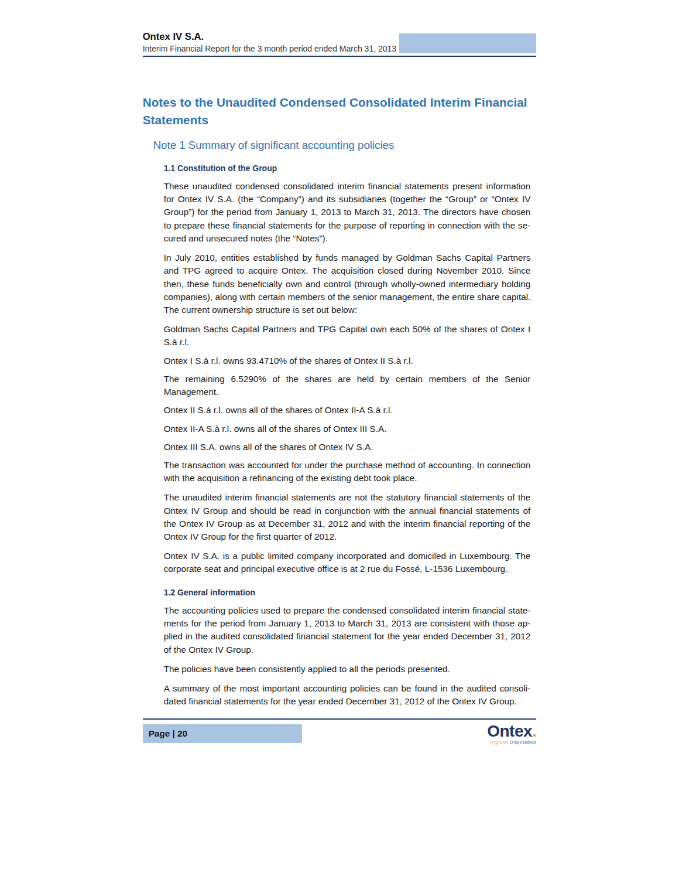Ontex IV S.A.
Interim Financial Report for the 3 month period ended March 31, 2013
Notes to the Unaudited Condensed Consolidated Interim Financial Statements
Note 1 Summary of significant accounting policies
1.1 Constitution of the Group
These unaudited condensed consolidated interim financial statements present information for Ontex IV S.A. (the “Company”) and its subsidiaries (together the “Group” or “Ontex IV Group”) for the period from January 1, 2013 to March 31, 2013. The directors have chosen to prepare these financial statements for the purpose of reporting in connection with the secured and unsecured notes (the “Notes”).
In July 2010, entities established by funds managed by Goldman Sachs Capital Partners and TPG agreed to acquire Ontex. The acquisition closed during November 2010. Since then, these funds beneficially own and control (through wholly-owned intermediary holding companies), along with certain members of the senior management, the entire share capital. The current ownership structure is set out below:
Goldman Sachs Capital Partners and TPG Capital own each 50% of the shares of Ontex I S.à r.l.
Ontex I S.à r.l. owns 93.4710% of the shares of Ontex II S.à r.l.
The remaining 6.5290% of the shares are held by certain members of the Senior Management.
Ontex II S.à r.l. owns all of the shares of Ontex II-A S.à r.l.
Ontex II-A S.à r.l. owns all of the shares of Ontex III S.A.
Ontex III S.A. owns all of the shares of Ontex IV S.A.
The transaction was accounted for under the purchase method of accounting. In connection with the acquisition a refinancing of the existing debt took place.
The unaudited interim financial statements are not the statutory financial statements of the Ontex IV Group and should be read in conjunction with the annual financial statements of the Ontex IV Group as at December 31, 2012 and with the interim financial reporting of the Ontex IV Group for the first quarter of 2012.
Ontex IV S.A. is a public limited company incorporated and domiciled in Luxembourg. The corporate seat and principal executive office is at 2 rue du Fossé, L-1536 Luxembourg.
1.2 General information
The accounting policies used to prepare the condensed consolidated interim financial statements for the period from January 1, 2013 to March 31, 2013 are consistent with those applied in the audited consolidated financial statement for the year ended December 31, 2012 of the Ontex IV Group.
The policies have been consistently applied to all the periods presented.
A summary of the most important accounting policies can be found in the audited consolidated financial statements for the year ended December 31, 2012 of the Ontex IV Group.
Page | 20
Ontex.
Hygienic Disposables